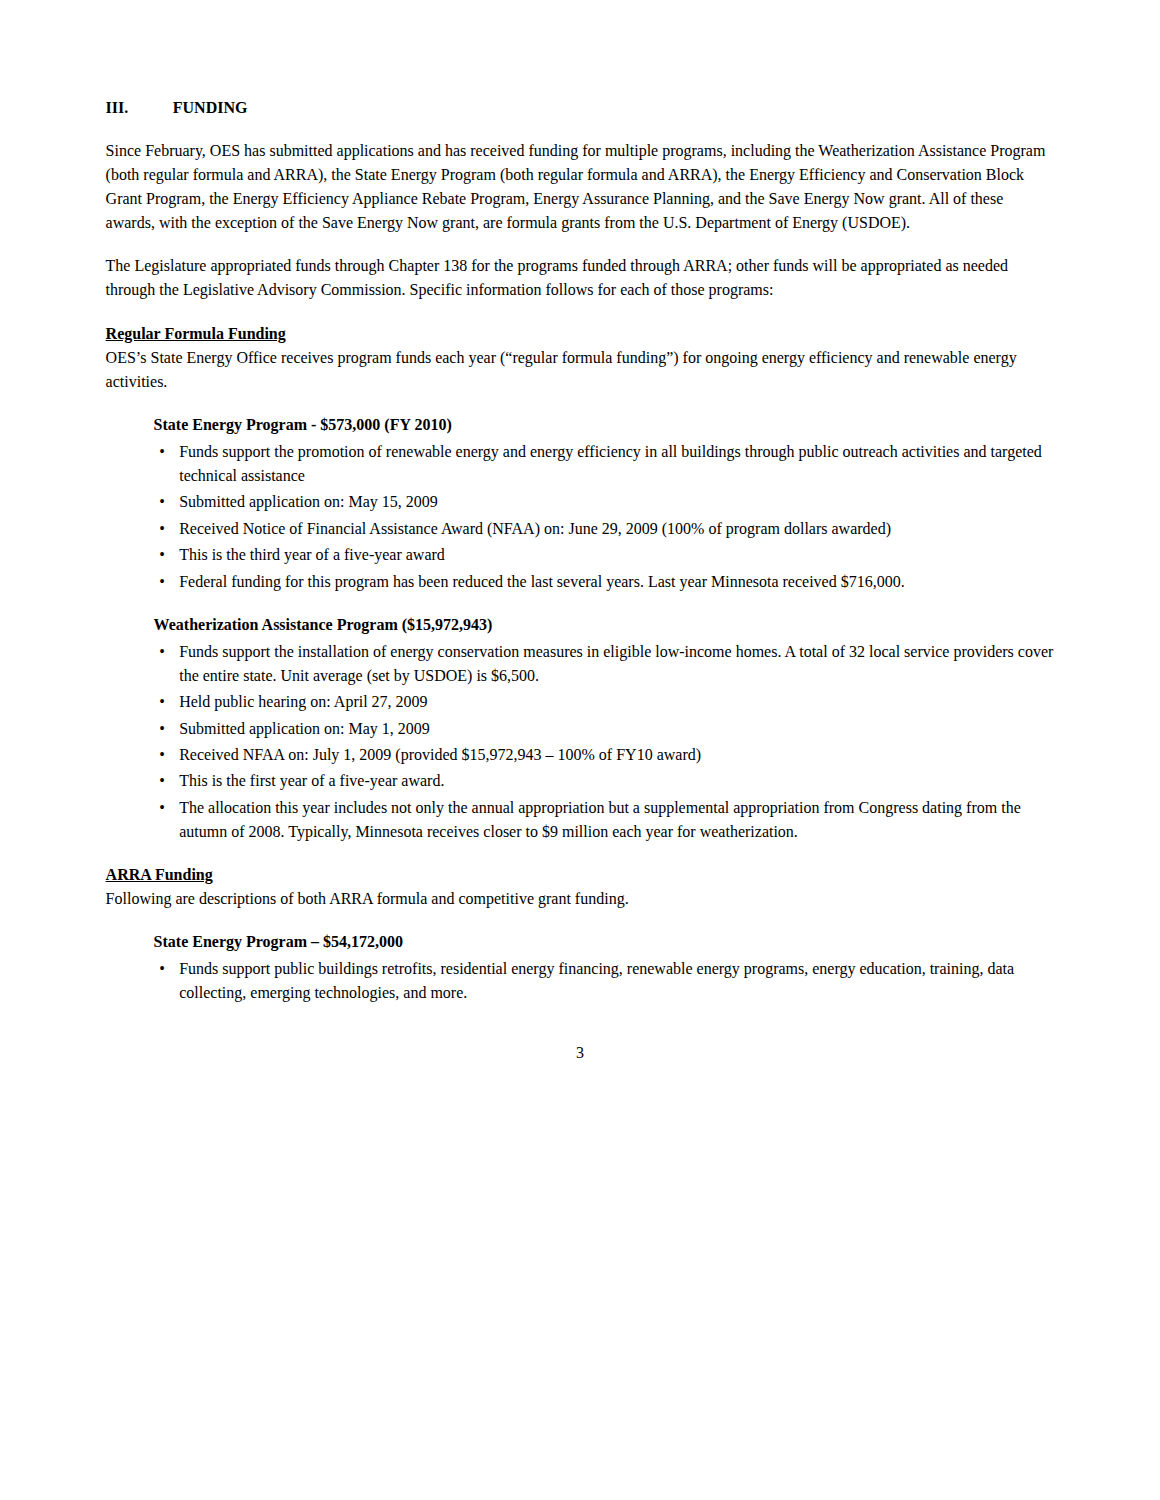III. FUNDING
Since February, OES has submitted applications and has received funding for multiple programs, including the Weatherization Assistance Program (both regular formula and ARRA), the State Energy Program (both regular formula and ARRA), the Energy Efficiency and Conservation Block Grant Program, the Energy Efficiency Appliance Rebate Program, Energy Assurance Planning, and the Save Energy Now grant. All of these awards, with the exception of the Save Energy Now grant, are formula grants from the U.S. Department of Energy (USDOE).
The Legislature appropriated funds through Chapter 138 for the programs funded through ARRA; other funds will be appropriated as needed through the Legislative Advisory Commission. Specific information follows for each of those programs:
Regular Formula Funding
OES’s State Energy Office receives program funds each year (“regular formula funding”) for ongoing energy efficiency and renewable energy activities.
State Energy Program - $573,000 (FY 2010)
Funds support the promotion of renewable energy and energy efficiency in all buildings through public outreach activities and targeted technical assistance
Submitted application on: May 15, 2009
Received Notice of Financial Assistance Award (NFAA) on: June 29, 2009 (100% of program dollars awarded)
This is the third year of a five-year award
Federal funding for this program has been reduced the last several years. Last year Minnesota received $716,000.
Weatherization Assistance Program ($15,972,943)
Funds support the installation of energy conservation measures in eligible low-income homes. A total of 32 local service providers cover the entire state. Unit average (set by USDOE) is $6,500.
Held public hearing on: April 27, 2009
Submitted application on: May 1, 2009
Received NFAA on: July 1, 2009 (provided $15,972,943 – 100% of FY10 award)
This is the first year of a five-year award.
The allocation this year includes not only the annual appropriation but a supplemental appropriation from Congress dating from the autumn of 2008. Typically, Minnesota receives closer to $9 million each year for weatherization.
ARRA Funding
Following are descriptions of both ARRA formula and competitive grant funding.
State Energy Program – $54,172,000
Funds support public buildings retrofits, residential energy financing, renewable energy programs, energy education, training, data collecting, emerging technologies, and more.
3